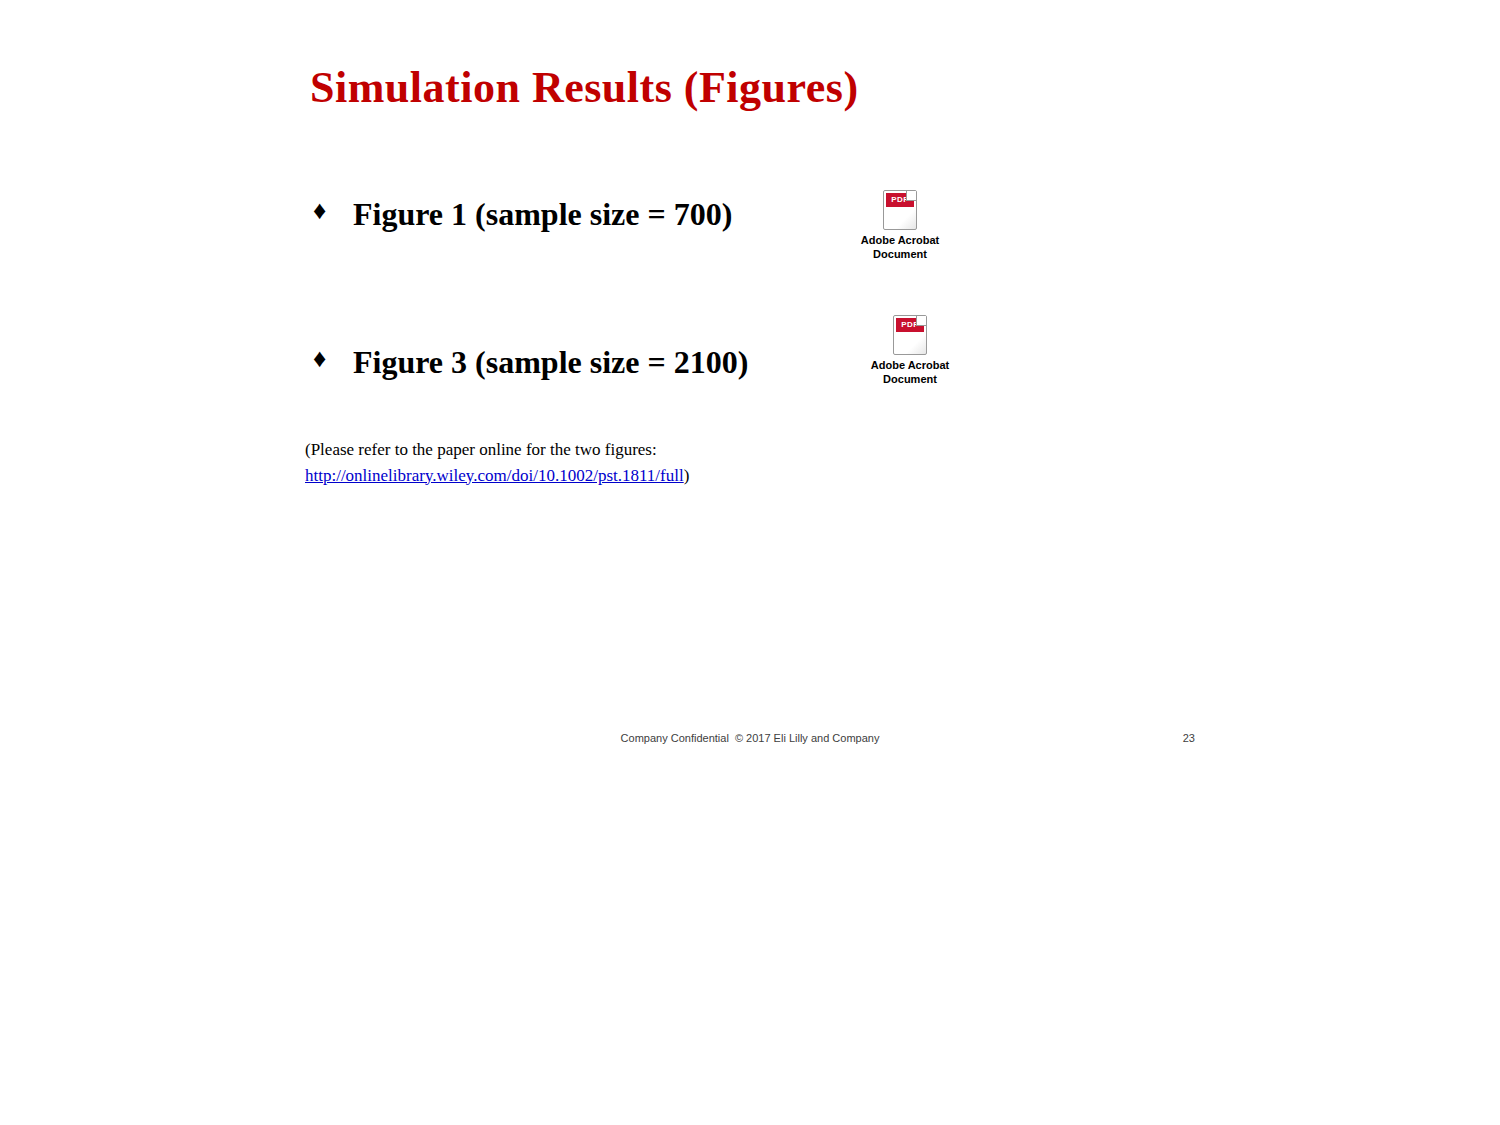Simulation Results (Figures)
Figure 1 (sample size = 700)
Figure 3 (sample size = 2100)
Adobe Acrobat
Document
Adobe Acrobat
Document
(Please refer to the paper online for the two figures:
http://onlinelibrary.wiley.com/doi/10.1002/pst.1811/full)
Company Confidential © 2017 Eli Lilly and Company 23